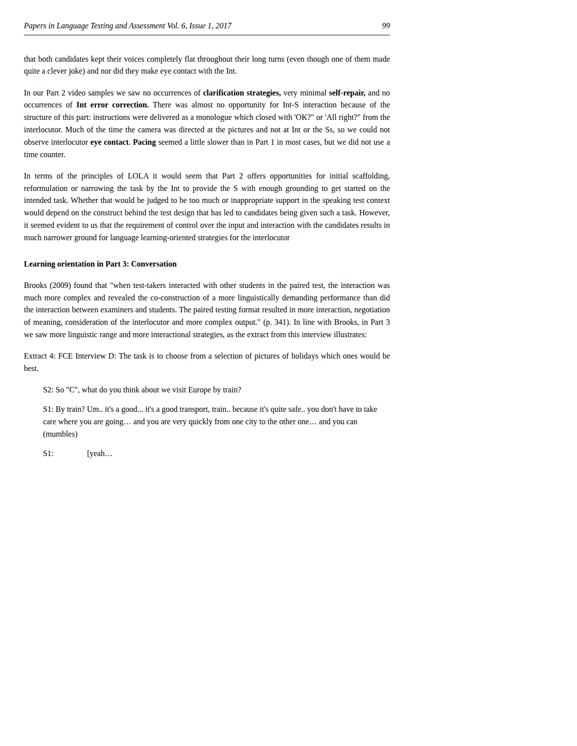Papers in Language Testing and Assessment Vol. 6, Issue 1, 2017 99
that both candidates kept their voices completely flat throughout their long turns (even though one of them made quite a clever joke) and nor did they make eye contact with the Int.
In our Part 2 video samples we saw no occurrences of clarification strategies, very minimal self-repair, and no occurrences of Int error correction. There was almost no opportunity for Int-S interaction because of the structure of this part: instructions were delivered as a monologue which closed with 'OK?" or 'All right?" from the interlocutor. Much of the time the camera was directed at the pictures and not at Int or the Ss, so we could not observe interlocutor eye contact. Pacing seemed a little slower than in Part 1 in most cases, but we did not use a time counter.
In terms of the principles of LOLA it would seem that Part 2 offers opportunities for initial scaffolding, reformulation or narrowing the task by the Int to provide the S with enough grounding to get started on the intended task. Whether that would be judged to be too much or inappropriate support in the speaking test context would depend on the construct behind the test design that has led to candidates being given such a task. However, it seemed evident to us that the requirement of control over the input and interaction with the candidates results in much narrower ground for language learning-oriented strategies for the interlocutor
Learning orientation in Part 3: Conversation
Brooks (2009) found that "when test-takers interacted with other students in the paired test, the interaction was much more complex and revealed the co-construction of a more linguistically demanding performance than did the interaction between examiners and students. The paired testing format resulted in more interaction, negotiation of meaning, consideration of the interlocutor and more complex output." (p. 341). In line with Brooks, in Part 3 we saw more linguistic range and more interactional strategies, as the extract from this interview illustrates:
Extract 4: FCE Interview D: The task is to choose from a selection of pictures of holidays which ones would be best.
S2: So "C", what do you think about we visit Europe by train?
S1: By train? Um.. it's a good... it's a good transport, train.. because it's quite safe.. you don't have to take care where you are going… and you are very quickly from one city to the other one… and you can (mumbles)
S1: [yeah…